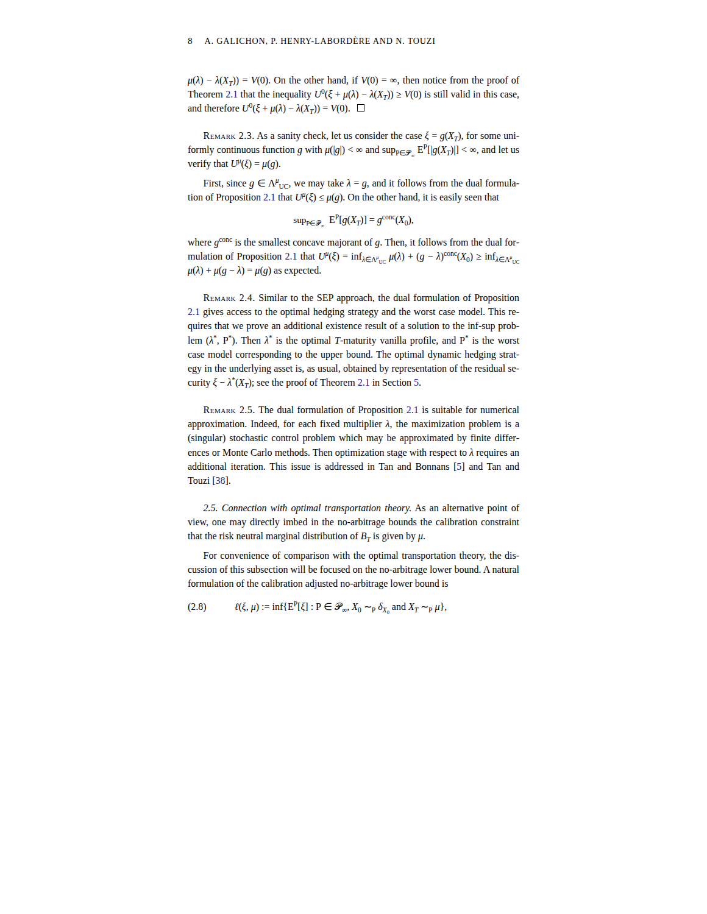8 A. Galichon, P. Henry-Labordère and N. Touzi
μ(λ) − λ(XT)) = V(0). On the other hand, if V(0) = ∞, then notice from the proof of Theorem 2.1 that the inequality U0(ξ + μ(λ) − λ(XT)) ≥ V(0) is still valid in this case, and therefore U0(ξ + μ(λ) − λ(XT)) = V(0).
Remark 2.3. As a sanity check, let us consider the case ξ = g(XT), for some uniformly continuous function g with μ(|g|) < ∞ and supP∈𝒫∞ EP[|g(XT)|] < ∞, and let us verify that Uμ(ξ) = μ(g).
First, since g ∈ ΛμUC, we may take λ = g, and it follows from the dual formulation of Proposition 2.1 that Uμ(ξ) ≤ μ(g). On the other hand, it is easily seen that
supP∈𝒫∞ EP[g(XT)] = gconc(X0),
where gconc is the smallest concave majorant of g. Then, it follows from the dual formulation of Proposition 2.1 that Uμ(ξ) = infλ∈ΛμUC μ(λ) + (g − λ)conc(X0) ≥ infλ∈ΛμUC μ(λ) + μ(g − λ) = μ(g) as expected.
Remark 2.4. Similar to the SEP approach, the dual formulation of Proposition 2.1 gives access to the optimal hedging strategy and the worst case model. This requires that we prove an additional existence result of a solution to the inf-sup problem (λ*, P*). Then λ* is the optimal T-maturity vanilla profile, and P* is the worst case model corresponding to the upper bound. The optimal dynamic hedging strategy in the underlying asset is, as usual, obtained by representation of the residual security ξ − λ*(XT); see the proof of Theorem 2.1 in Section 5.
Remark 2.5. The dual formulation of Proposition 2.1 is suitable for numerical approximation. Indeed, for each fixed multiplier λ, the maximization problem is a (singular) stochastic control problem which may be approximated by finite differences or Monte Carlo methods. Then optimization stage with respect to λ requires an additional iteration. This issue is addressed in Tan and Bonnans [5] and Tan and Touzi [38].
2.5. Connection with optimal transportation theory. As an alternative point of view, one may directly imbed in the no-arbitrage bounds the calibration constraint that the risk neutral marginal distribution of BT is given by μ.
For convenience of comparison with the optimal transportation theory, the discussion of this subsection will be focused on the no-arbitrage lower bound. A natural formulation of the calibration adjusted no-arbitrage lower bound is
(2.8)
ℓ(ξ, μ) := inf{EP[ξ] : P ∈ 𝒫∞, X0 ∼P δX0 and XT ∼P μ},